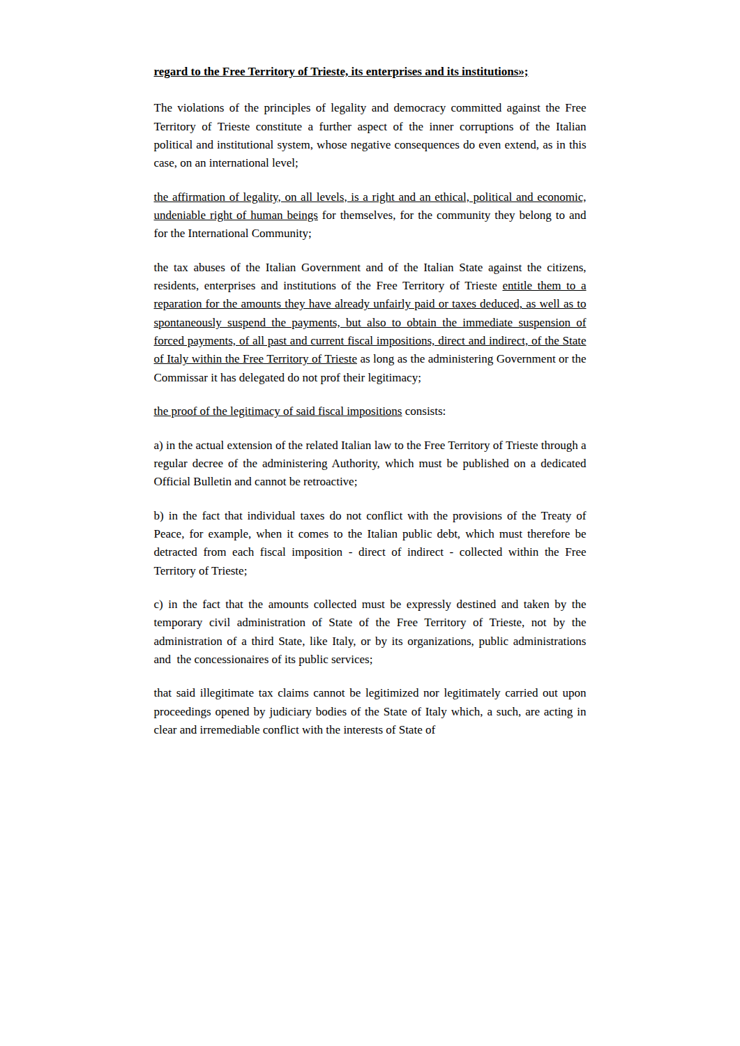regard to the Free Territory of Trieste, its enterprises and its institutions»;
The violations of the principles of legality and democracy committed against the Free Territory of Trieste constitute a further aspect of the inner corruptions of the Italian political and institutional system, whose negative consequences do even extend, as in this case, on an international level;
the affirmation of legality, on all levels, is a right and an ethical, political and economic, undeniable right of human beings for themselves, for the community they belong to and for the International Community;
the tax abuses of the Italian Government and of the Italian State against the citizens, residents, enterprises and institutions of the Free Territory of Trieste entitle them to a reparation for the amounts they have already unfairly paid or taxes deduced, as well as to spontaneously suspend the payments, but also to obtain the immediate suspension of forced payments, of all past and current fiscal impositions, direct and indirect, of the State of Italy within the Free Territory of Trieste as long as the administering Government or the Commissar it has delegated do not prof their legitimacy;
the proof of the legitimacy of said fiscal impositions consists:
a) in the actual extension of the related Italian law to the Free Territory of Trieste through a regular decree of the administering Authority, which must be published on a dedicated Official Bulletin and cannot be retroactive;
b) in the fact that individual taxes do not conflict with the provisions of the Treaty of Peace, for example, when it comes to the Italian public debt, which must therefore be detracted from each fiscal imposition - direct of indirect - collected within the Free Territory of Trieste;
c) in the fact that the amounts collected must be expressly destined and taken by the temporary civil administration of State of the Free Territory of Trieste, not by the administration of a third State, like Italy, or by its organizations, public administrations and the concessionaires of its public services;
that said illegitimate tax claims cannot be legitimized nor legitimately carried out upon proceedings opened by judiciary bodies of the State of Italy which, a such, are acting in clear and irremediable conflict with the interests of State of